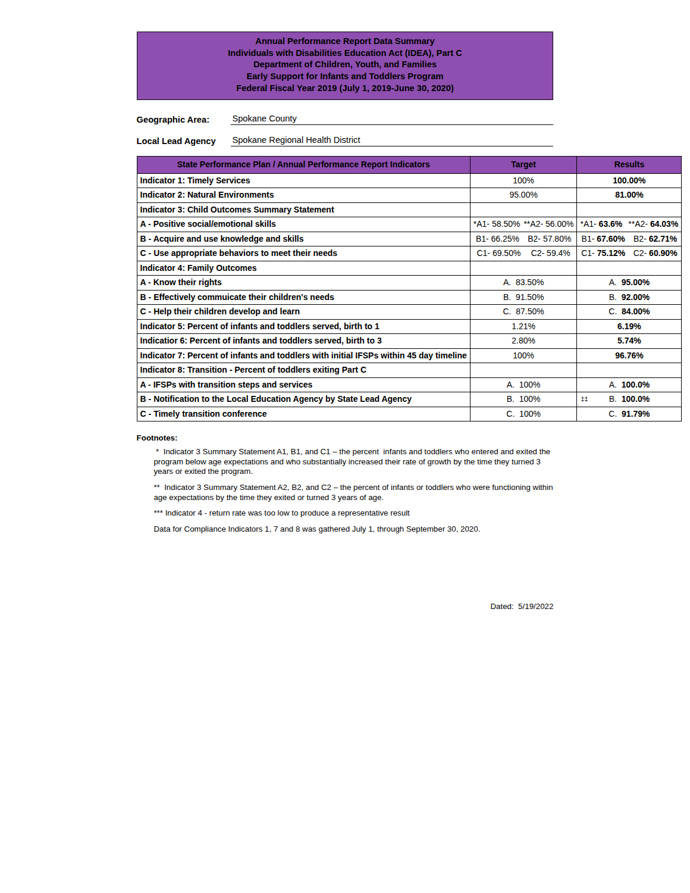Annual Performance Report Data Summary
Individuals with Disabilities Education Act (IDEA), Part C
Department of Children, Youth, and Families
Early Support for Infants and Toddlers Program
Federal Fiscal Year 2019 (July 1, 2019-June 30, 2020)
Geographic Area:
Spokane County
Local Lead Agency
Spokane Regional Health District
| State Performance Plan / Annual Performance Report Indicators | Target | Results |
| --- | --- | --- |
| Indicator 1: Timely Services | 100% | 100.00% |
| Indicator 2: Natural Environments | 95.00% | 81.00% |
| Indicator 3: Child Outcomes Summary Statement | | |
| A - Positive social/emotional skills | *A1- 58.50% **A2- 56.00% | *A1- 63.6% **A2- 64.03% |
| B - Acquire and use knowledge and skills | B1- 66.25% B2- 57.80% | B1- 67.60% B2- 62.71% |
| C - Use appropriate behaviors to meet their needs | C1- 69.50% C2- 59.4% | C1- 75.12% C2- 60.90% |
| Indicator 4: Family Outcomes | | |
| A - Know their rights | A. 83.50% | A. 95.00% |
| B - Effectively commuicate their children's needs | B. 91.50% | B. 92.00% |
| C - Help their children develop and learn | C. 87.50% | C. 84.00% |
| Indicator 5: Percent of infants and toddlers served, birth to 1 | 1.21% | 6.19% |
| Indicatior 6: Percent of infants and toddlers served, birth to 3 | 2.80% | 5.74% |
| Indicator 7: Percent of infants and toddlers with initial IFSPs within 45 day timeline | 100% | 96.76% |
| Indicator 8: Transition - Percent of toddlers exiting Part C | | |
| A - IFSPs with transition steps and services | A. 100% | A. 100.0% |
| B - Notification to the Local Education Agency by State Lead Agency | B. 100% | ‡‡ B. 100.0% |
| C - Timely transition conference | C. 100% | C. 91.79% |
Footnotes:
* Indicator 3 Summary Statement A1, B1, and C1 – the percent infants and toddlers who entered and exited the program below age expectations and who substantially increased their rate of growth by the time they turned 3 years or exited the program.
** Indicator 3 Summary Statement A2, B2, and C2 – the percent of infants or toddlers who were functioning within age expectations by the time they exited or turned 3 years of age.
*** Indicator 4 - return rate was too low to produce a representative result
Data for Compliance Indicators 1, 7 and 8 was gathered July 1, through September 30, 2020.
Dated: 5/19/2022